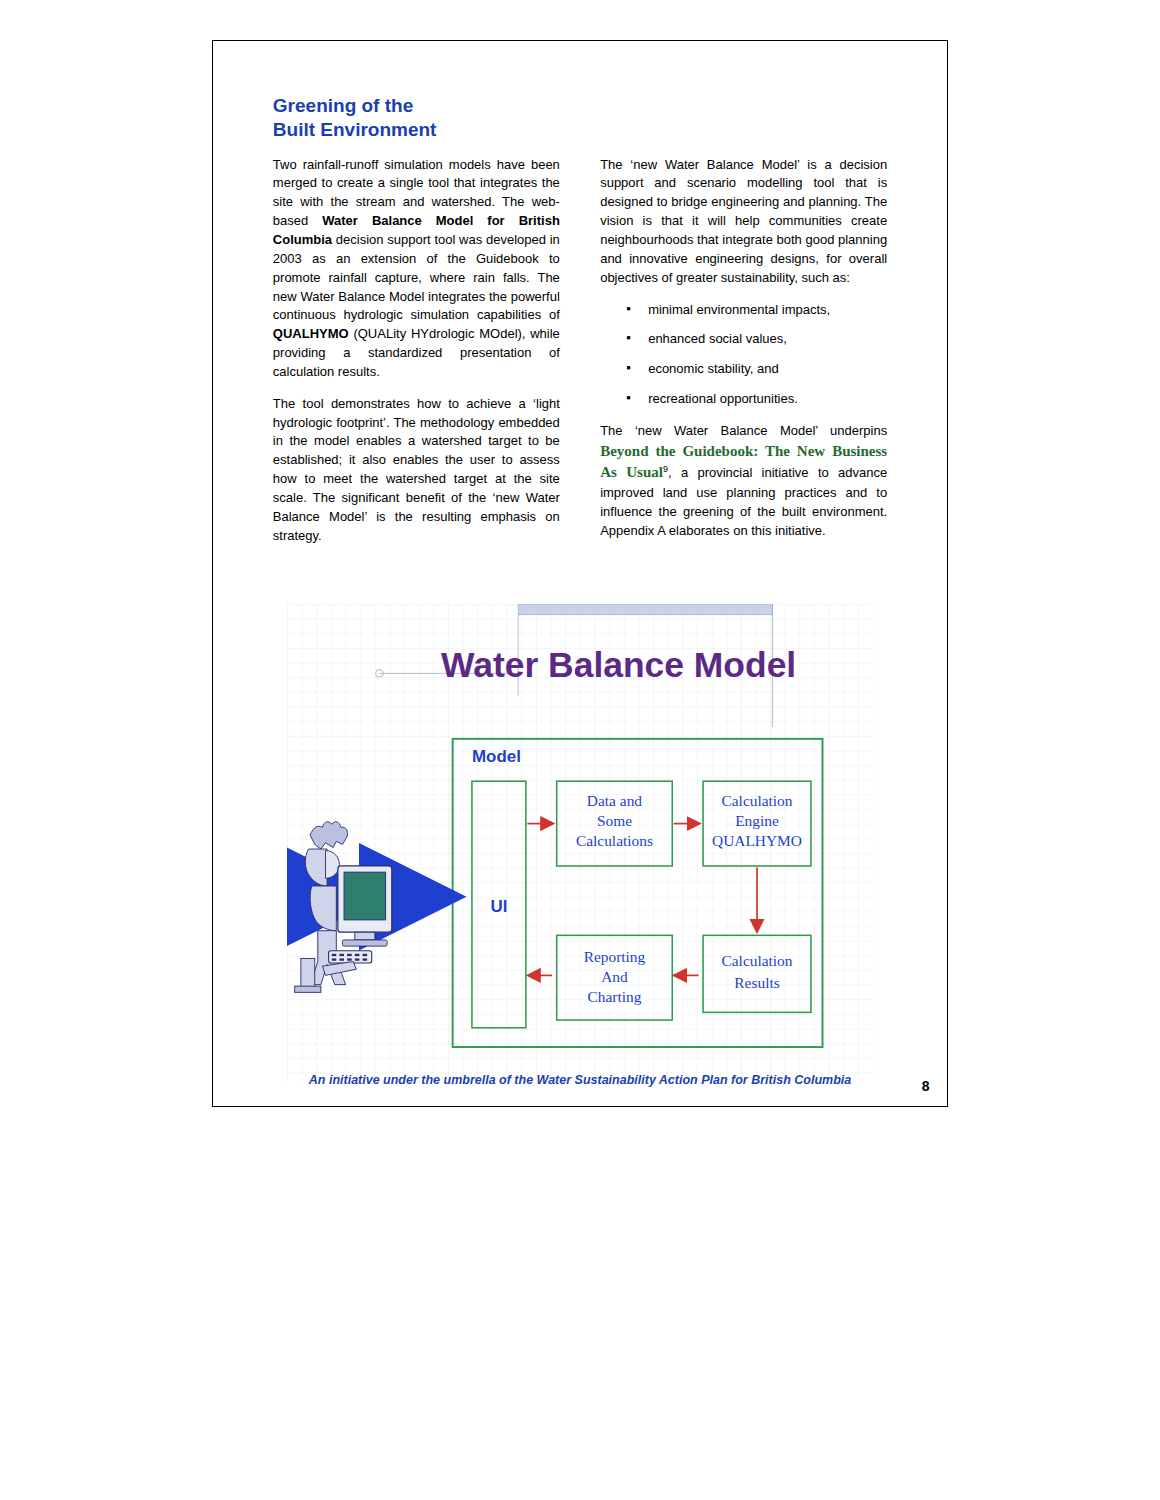Greening of the
Built Environment
Two rainfall-runoff simulation models have been merged to create a single tool that integrates the site with the stream and watershed. The web-based Water Balance Model for British Columbia decision support tool was developed in 2003 as an extension of the Guidebook to promote rainfall capture, where rain falls. The new Water Balance Model integrates the powerful continuous hydrologic simulation capabilities of QUALHYMO (QUALity HYdrologic MOdel), while providing a standardized presentation of calculation results.
The tool demonstrates how to achieve a ‘light hydrologic footprint’. The methodology embedded in the model enables a watershed target to be established; it also enables the user to assess how to meet the watershed target at the site scale. The significant benefit of the ‘new Water Balance Model’ is the resulting emphasis on strategy.
The ‘new Water Balance Model’ is a decision support and scenario modelling tool that is designed to bridge engineering and planning. The vision is that it will help communities create neighbourhoods that integrate both good planning and innovative engineering designs, for overall objectives of greater sustainability, such as:
minimal environmental impacts,
enhanced social values,
economic stability, and
recreational opportunities.
The ‘new Water Balance Model’ underpins Beyond the Guidebook: The New Business As Usual9, a provincial initiative to advance improved land use planning practices and to influence the greening of the built environment. Appendix A elaborates on this initiative.
Water Balance Model Model UI Data and Some Calculations Calculation Engine QUALHYMO Calculation Results Reporting And Charting
An initiative under the umbrella of the Water Sustainability Action Plan for British Columbia
8